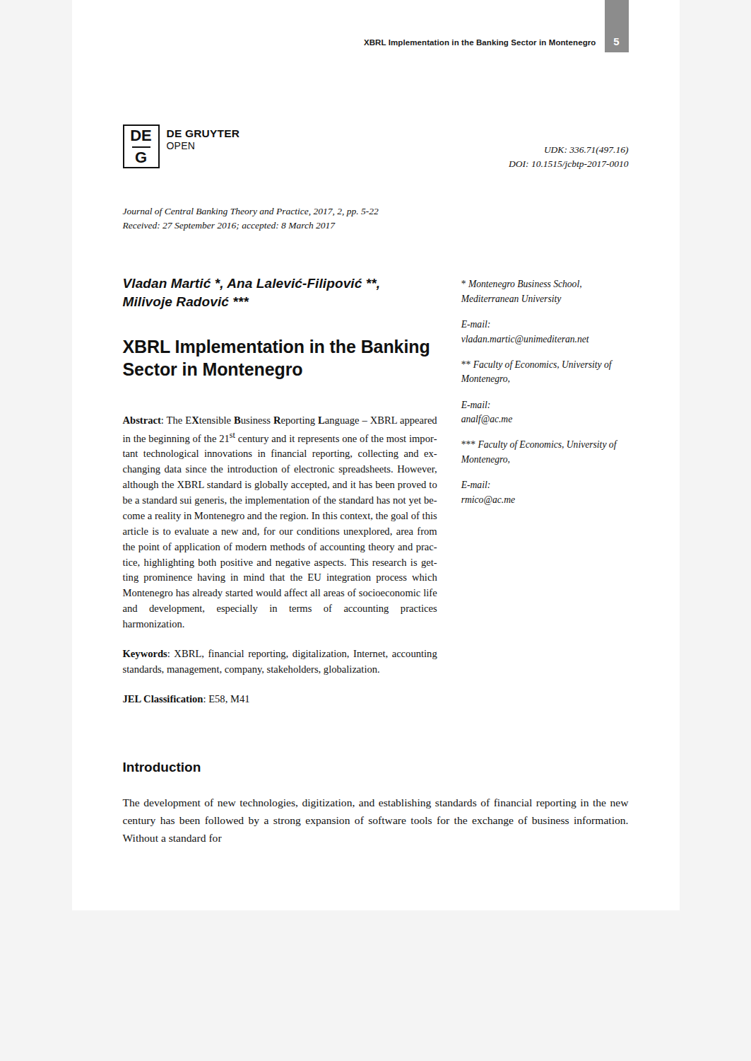XBRL Implementation in the Banking Sector in Montenegro
5
DE G
DE GRUYTER
OPEN
UDK: 336.71(497.16)
DOI: 10.1515/jcbtp-2017-0010
Journal of Central Banking Theory and Practice, 2017, 2, pp. 5-22
Received: 27 September 2016; accepted: 8 March 2017
Vladan Martić *, Ana Lalević-Filipović **,
Milivoje Radović ***
XBRL Implementation in the Banking Sector in Montenegro
Abstract: The EXtensible Business Reporting Language – XBRL appeared in the beginning of the 21st century and it represents one of the most important technological innovations in financial reporting, collecting and exchanging data since the introduction of electronic spreadsheets. However, although the XBRL standard is globally accepted, and it has been proved to be a standard sui generis, the implementation of the standard has not yet become a reality in Montenegro and the region. In this context, the goal of this article is to evaluate a new and, for our conditions unexplored, area from the point of application of modern methods of accounting theory and practice, highlighting both positive and negative aspects. This research is getting prominence having in mind that the EU integration process which Montenegro has already started would affect all areas of socioeconomic life and development, especially in terms of accounting practices harmonization.
Keywords: XBRL, financial reporting, digitalization, Internet, accounting standards, management, company, stakeholders, globalization.
JEL Classification: E58, M41
* Montenegro Business School, Mediterranean University
E-mail:
vladan.martic@unimediteran.net
** Faculty of Economics, University of Montenegro,
E-mail:
analf@ac.me
*** Faculty of Economics, University of Montenegro,
E-mail:
rmico@ac.me
Introduction
The development of new technologies, digitization, and establishing standards of financial reporting in the new century has been followed by a strong expansion of software tools for the exchange of business information. Without a standard for